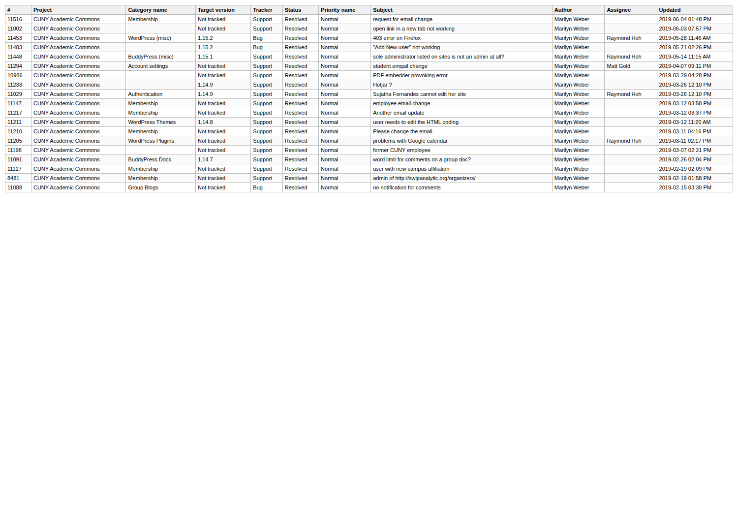| # | Project | Category name | Target version | Tracker | Status | Priority name | Subject | Author | Assignee | Updated |
| --- | --- | --- | --- | --- | --- | --- | --- | --- | --- | --- |
| 11516 | CUNY Academic Commons | Membership | Not tracked | Support | Resolved | Normal | request for email change | Marilyn Weber | | 2019-06-04 01:48 PM |
| 11002 | CUNY Academic Commons | | Not tracked | Support | Resolved | Normal | open link in a new tab not working | Marilyn Weber | | 2019-06-03 07:57 PM |
| 11453 | CUNY Academic Commons | WordPress (misc) | 1.15.2 | Bug | Resolved | Normal | 403 error on Firefox | Marilyn Weber | Raymond Hoh | 2019-05-28 11:46 AM |
| 11483 | CUNY Academic Commons | | 1.15.2 | Bug | Resolved | Normal | "Add New user" not working | Marilyn Weber | | 2019-05-21 02:26 PM |
| 11448 | CUNY Academic Commons | BuddyPress (misc) | 1.15.1 | Support | Resolved | Normal | sole administrator listed on sites is not an admin at all? | Marilyn Weber | Raymond Hoh | 2019-05-14 11:15 AM |
| 11294 | CUNY Academic Commons | Account settings | Not tracked | Support | Resolved | Normal | student emqail change | Marilyn Weber | Matt Gold | 2019-04-07 09:11 PM |
| 10986 | CUNY Academic Commons | | Not tracked | Support | Resolved | Normal | PDF embedder provoking error | Marilyn Weber | | 2019-03-29 04:28 PM |
| 11233 | CUNY Academic Commons | | 1.14.9 | Support | Resolved | Normal | Hotjar ? | Marilyn Weber | | 2019-03-26 12:10 PM |
| 11029 | CUNY Academic Commons | Authentication | 1.14.9 | Support | Resolved | Normal | Sujatha Fernandes cannot edit her site | Marilyn Weber | Raymond Hoh | 2019-03-26 12:10 PM |
| 11147 | CUNY Academic Commons | Membership | Not tracked | Support | Resolved | Normal | employee email change | Marilyn Weber | | 2019-03-12 03:58 PM |
| 11217 | CUNY Academic Commons | Membership | Not tracked | Support | Resolved | Normal | Another email update | Marilyn Weber | | 2019-03-12 03:37 PM |
| 11211 | CUNY Academic Commons | WordPress Themes | 1.14.8 | Support | Resolved | Normal | user needs to edit the HTML coding | Marilyn Weber | | 2019-03-12 11:20 AM |
| 11210 | CUNY Academic Commons | Membership | Not tracked | Support | Resolved | Normal | Please change the email | Marilyn Weber | | 2019-03-11 04:16 PM |
| 11205 | CUNY Academic Commons | WordPress Plugins | Not tracked | Support | Resolved | Normal | problems with Google calendar | Marilyn Weber | Raymond Hoh | 2019-03-11 02:17 PM |
| 11198 | CUNY Academic Commons | | Not tracked | Support | Resolved | Normal | former CUNY employee | Marilyn Weber | | 2019-03-07 02:21 PM |
| 11091 | CUNY Academic Commons | BuddyPress Docs | 1.14.7 | Support | Resolved | Normal | word limit for comments on a group doc? | Marilyn Weber | | 2019-02-26 02:04 PM |
| 11127 | CUNY Academic Commons | Membership | Not tracked | Support | Resolved | Normal | user with new campus affiliation | Marilyn Weber | | 2019-02-19 02:09 PM |
| 8481 | CUNY Academic Commons | Membership | Not tracked | Support | Resolved | Normal | admin of http://swipanalytic.org/organizers/ | Marilyn Weber | | 2019-02-19 01:58 PM |
| 11088 | CUNY Academic Commons | Group Blogs | Not tracked | Bug | Resolved | Normal | no notification for comments | Marilyn Weber | | 2019-02-15 03:30 PM |